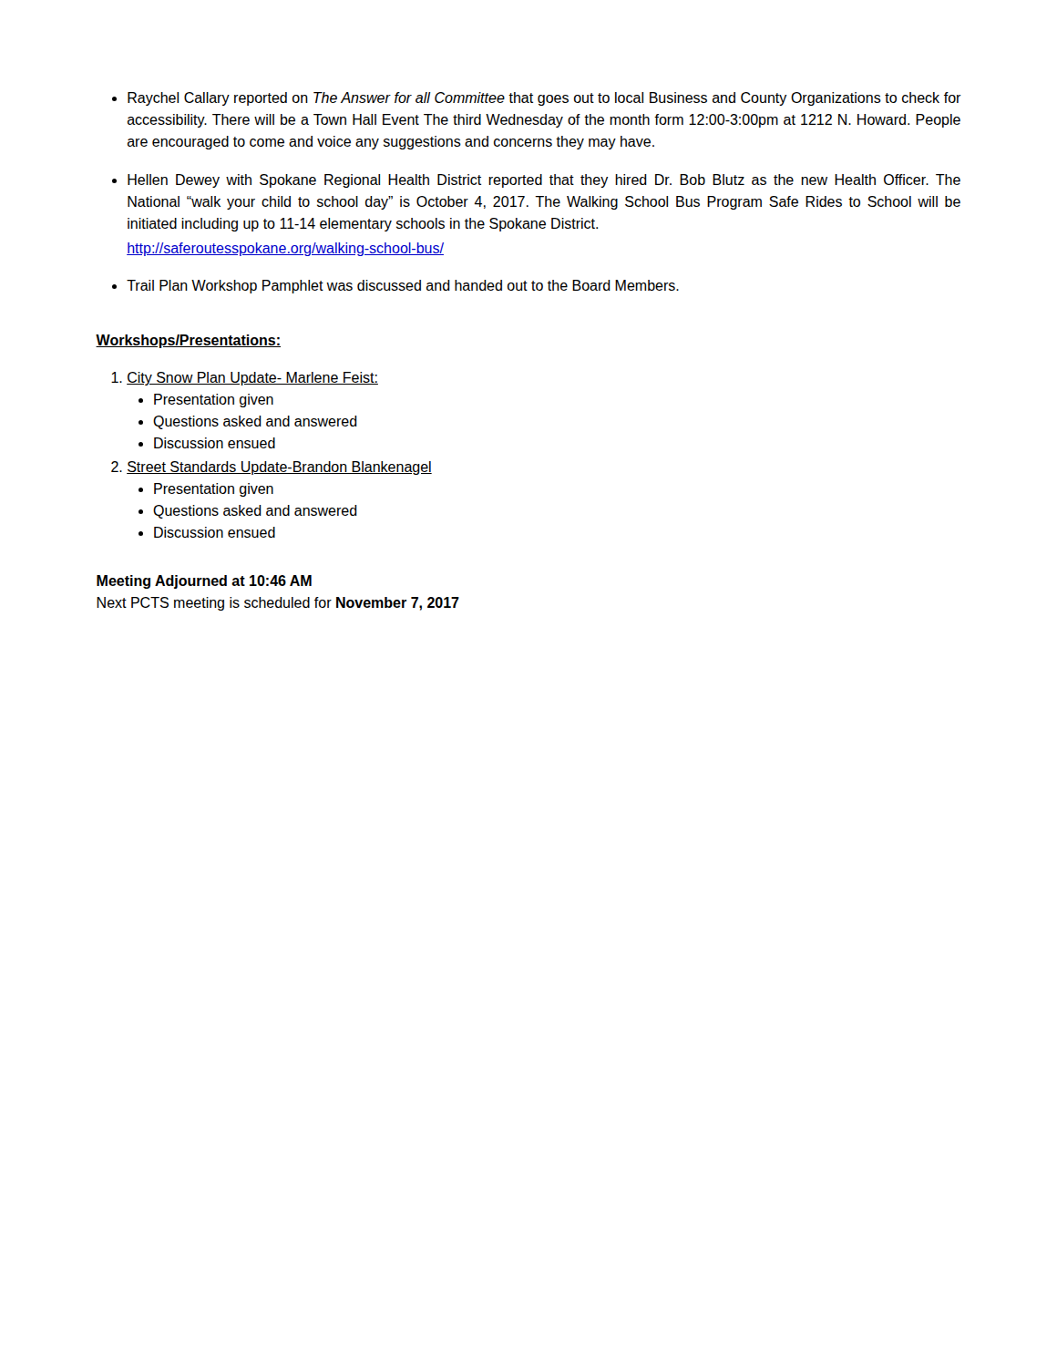Raychel Callary reported on The Answer for all Committee that goes out to local Business and County Organizations to check for accessibility. There will be a Town Hall Event The third Wednesday of the month form 12:00-3:00pm at 1212 N. Howard. People are encouraged to come and voice any suggestions and concerns they may have.
Hellen Dewey with Spokane Regional Health District reported that they hired Dr. Bob Blutz as the new Health Officer. The National “walk your child to school day” is October 4, 2017. The Walking School Bus Program Safe Rides to School will be initiated including up to 11-14 elementary schools in the Spokane District.
http://saferoutesspokane.org/walking-school-bus/
Trail Plan Workshop Pamphlet was discussed and handed out to the Board Members.
Workshops/Presentations:
City Snow Plan Update- Marlene Feist:
Presentation given
Questions asked and answered
Discussion ensued
Street Standards Update-Brandon Blankenagel
Presentation given
Questions asked and answered
Discussion ensued
Meeting Adjourned at 10:46 AM
Next PCTS meeting is scheduled for November 7, 2017